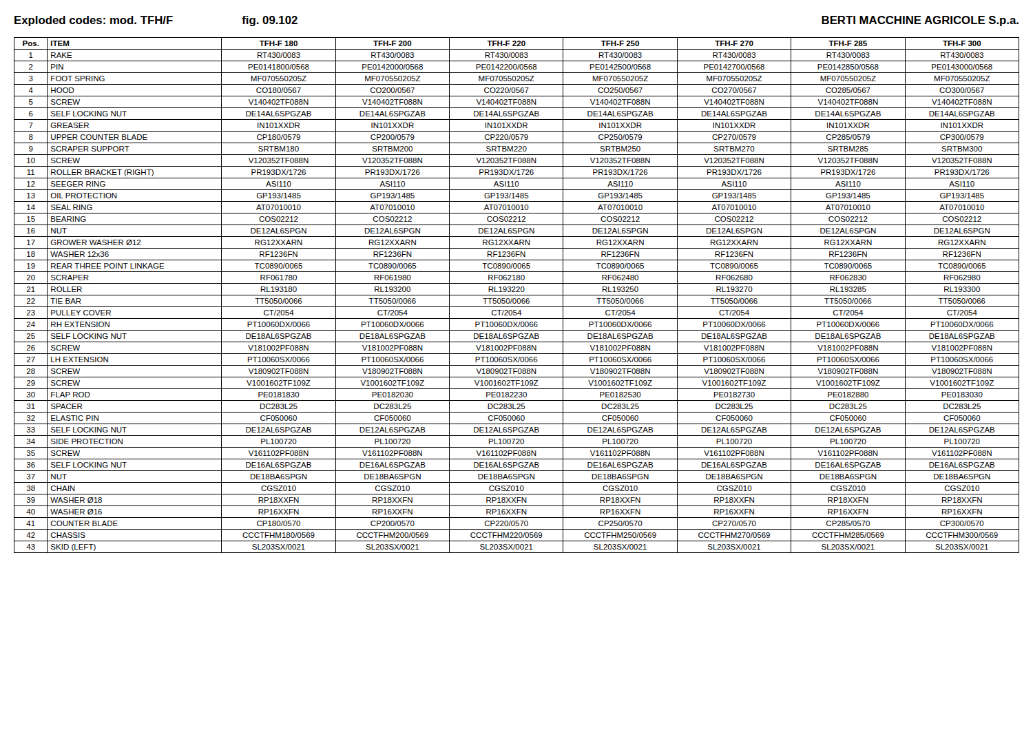Exploded codes: mod. TFH/F fig. 09.102 BERTI MACCHINE AGRICOLE S.p.a.
| Pos. | ITEM | TFH-F 180 | TFH-F 200 | TFH-F 220 | TFH-F 250 | TFH-F 270 | TFH-F 285 | TFH-F 300 |
| --- | --- | --- | --- | --- | --- | --- | --- | --- |
| 1 | RAKE | RT430/0083 | RT430/0083 | RT430/0083 | RT430/0083 | RT430/0083 | RT430/0083 | RT430/0083 |
| 2 | PIN | PE0141800/0568 | PE0142000/0568 | PE0142200/0568 | PE0142500/0568 | PE0142700/0568 | PE0142850/0568 | PE0143000/0568 |
| 3 | FOOT SPRING | MF070550205Z | MF070550205Z | MF070550205Z | MF070550205Z | MF070550205Z | MF070550205Z | MF070550205Z |
| 4 | HOOD | CO180/0567 | CO200/0567 | CO220/0567 | CO250/0567 | CO270/0567 | CO285/0567 | CO300/0567 |
| 5 | SCREW | V140402TF088N | V140402TF088N | V140402TF088N | V140402TF088N | V140402TF088N | V140402TF088N | V140402TF088N |
| 6 | SELF LOCKING NUT | DE14AL6SPGZAB | DE14AL6SPGZAB | DE14AL6SPGZAB | DE14AL6SPGZAB | DE14AL6SPGZAB | DE14AL6SPGZAB | DE14AL6SPGZAB |
| 7 | GREASER | IN101XXDR | IN101XXDR | IN101XXDR | IN101XXDR | IN101XXDR | IN101XXDR | IN101XXDR |
| 8 | UPPER COUNTER BLADE | CP180/0579 | CP200/0579 | CP220/0579 | CP250/0579 | CP270/0579 | CP285/0579 | CP300/0579 |
| 9 | SCRAPER SUPPORT | SRTBM180 | SRTBM200 | SRTBM220 | SRTBM250 | SRTBM270 | SRTBM285 | SRTBM300 |
| 10 | SCREW | V120352TF088N | V120352TF088N | V120352TF088N | V120352TF088N | V120352TF088N | V120352TF088N | V120352TF088N |
| 11 | ROLLER BRACKET (RIGHT) | PR193DX/1726 | PR193DX/1726 | PR193DX/1726 | PR193DX/1726 | PR193DX/1726 | PR193DX/1726 | PR193DX/1726 |
| 12 | SEEGER RING | ASI110 | ASI110 | ASI110 | ASI110 | ASI110 | ASI110 | ASI110 |
| 13 | OIL PROTECTION | GP193/1485 | GP193/1485 | GP193/1485 | GP193/1485 | GP193/1485 | GP193/1485 | GP193/1485 |
| 14 | SEAL RING | AT07010010 | AT07010010 | AT07010010 | AT07010010 | AT07010010 | AT07010010 | AT07010010 |
| 15 | BEARING | COS02212 | COS02212 | COS02212 | COS02212 | COS02212 | COS02212 | COS02212 |
| 16 | NUT | DE12AL6SPGN | DE12AL6SPGN | DE12AL6SPGN | DE12AL6SPGN | DE12AL6SPGN | DE12AL6SPGN | DE12AL6SPGN |
| 17 | GROWER WASHER Ø12 | RG12XXARN | RG12XXARN | RG12XXARN | RG12XXARN | RG12XXARN | RG12XXARN | RG12XXARN |
| 18 | WASHER 12x36 | RF1236FN | RF1236FN | RF1236FN | RF1236FN | RF1236FN | RF1236FN | RF1236FN |
| 19 | REAR THREE POINT LINKAGE | TC0890/0065 | TC0890/0065 | TC0890/0065 | TC0890/0065 | TC0890/0065 | TC0890/0065 | TC0890/0065 |
| 20 | SCRAPER | RF061780 | RF061980 | RF062180 | RF062480 | RF062680 | RF062830 | RF062980 |
| 21 | ROLLER | RL193180 | RL193200 | RL193220 | RL193250 | RL193270 | RL193285 | RL193300 |
| 22 | TIE BAR | TT5050/0066 | TT5050/0066 | TT5050/0066 | TT5050/0066 | TT5050/0066 | TT5050/0066 | TT5050/0066 |
| 23 | PULLEY COVER | CT/2054 | CT/2054 | CT/2054 | CT/2054 | CT/2054 | CT/2054 | CT/2054 |
| 24 | RH EXTENSION | PT10060DX/0066 | PT10060DX/0066 | PT10060DX/0066 | PT10060DX/0066 | PT10060DX/0066 | PT10060DX/0066 | PT10060DX/0066 |
| 25 | SELF LOCKING NUT | DE18AL6SPGZAB | DE18AL6SPGZAB | DE18AL6SPGZAB | DE18AL6SPGZAB | DE18AL6SPGZAB | DE18AL6SPGZAB | DE18AL6SPGZAB |
| 26 | SCREW | V181002PF088N | V181002PF088N | V181002PF088N | V181002PF088N | V181002PF088N | V181002PF088N | V181002PF088N |
| 27 | LH EXTENSION | PT10060SX/0066 | PT10060SX/0066 | PT10060SX/0066 | PT10060SX/0066 | PT10060SX/0066 | PT10060SX/0066 | PT10060SX/0066 |
| 28 | SCREW | V180902TF088N | V180902TF088N | V180902TF088N | V180902TF088N | V180902TF088N | V180902TF088N | V180902TF088N |
| 29 | SCREW | V1001602TF109Z | V1001602TF109Z | V1001602TF109Z | V1001602TF109Z | V1001602TF109Z | V1001602TF109Z | V1001602TF109Z |
| 30 | FLAP ROD | PE0181830 | PE0182030 | PE0182230 | PE0182530 | PE0182730 | PE0182880 | PE0183030 |
| 31 | SPACER | DC283L25 | DC283L25 | DC283L25 | DC283L25 | DC283L25 | DC283L25 | DC283L25 |
| 32 | ELASTIC PIN | CF050060 | CF050060 | CF050060 | CF050060 | CF050060 | CF050060 | CF050060 |
| 33 | SELF LOCKING NUT | DE12AL6SPGZAB | DE12AL6SPGZAB | DE12AL6SPGZAB | DE12AL6SPGZAB | DE12AL6SPGZAB | DE12AL6SPGZAB | DE12AL6SPGZAB |
| 34 | SIDE PROTECTION | PL100720 | PL100720 | PL100720 | PL100720 | PL100720 | PL100720 | PL100720 |
| 35 | SCREW | V161102PF088N | V161102PF088N | V161102PF088N | V161102PF088N | V161102PF088N | V161102PF088N | V161102PF088N |
| 36 | SELF LOCKING NUT | DE16AL6SPGZAB | DE16AL6SPGZAB | DE16AL6SPGZAB | DE16AL6SPGZAB | DE16AL6SPGZAB | DE16AL6SPGZAB | DE16AL6SPGZAB |
| 37 | NUT | DE18BA6SPGN | DE18BA6SPGN | DE18BA6SPGN | DE18BA6SPGN | DE18BA6SPGN | DE18BA6SPGN | DE18BA6SPGN |
| 38 | CHAIN | CGSZ010 | CGSZ010 | CGSZ010 | CGSZ010 | CGSZ010 | CGSZ010 | CGSZ010 |
| 39 | WASHER Ø18 | RP18XXFN | RP18XXFN | RP18XXFN | RP18XXFN | RP18XXFN | RP18XXFN | RP18XXFN |
| 40 | WASHER Ø16 | RP16XXFN | RP16XXFN | RP16XXFN | RP16XXFN | RP16XXFN | RP16XXFN | RP16XXFN |
| 41 | COUNTER BLADE | CP180/0570 | CP200/0570 | CP220/0570 | CP250/0570 | CP270/0570 | CP285/0570 | CP300/0570 |
| 42 | CHASSIS | CCCTFHM180/0569 | CCCTFHM200/0569 | CCCTFHM220/0569 | CCCTFHM250/0569 | CCCTFHM270/0569 | CCCTFHM285/0569 | CCCTFHM300/0569 |
| 43 | SKID (LEFT) | SL203SX/0021 | SL203SX/0021 | SL203SX/0021 | SL203SX/0021 | SL203SX/0021 | SL203SX/0021 | SL203SX/0021 |